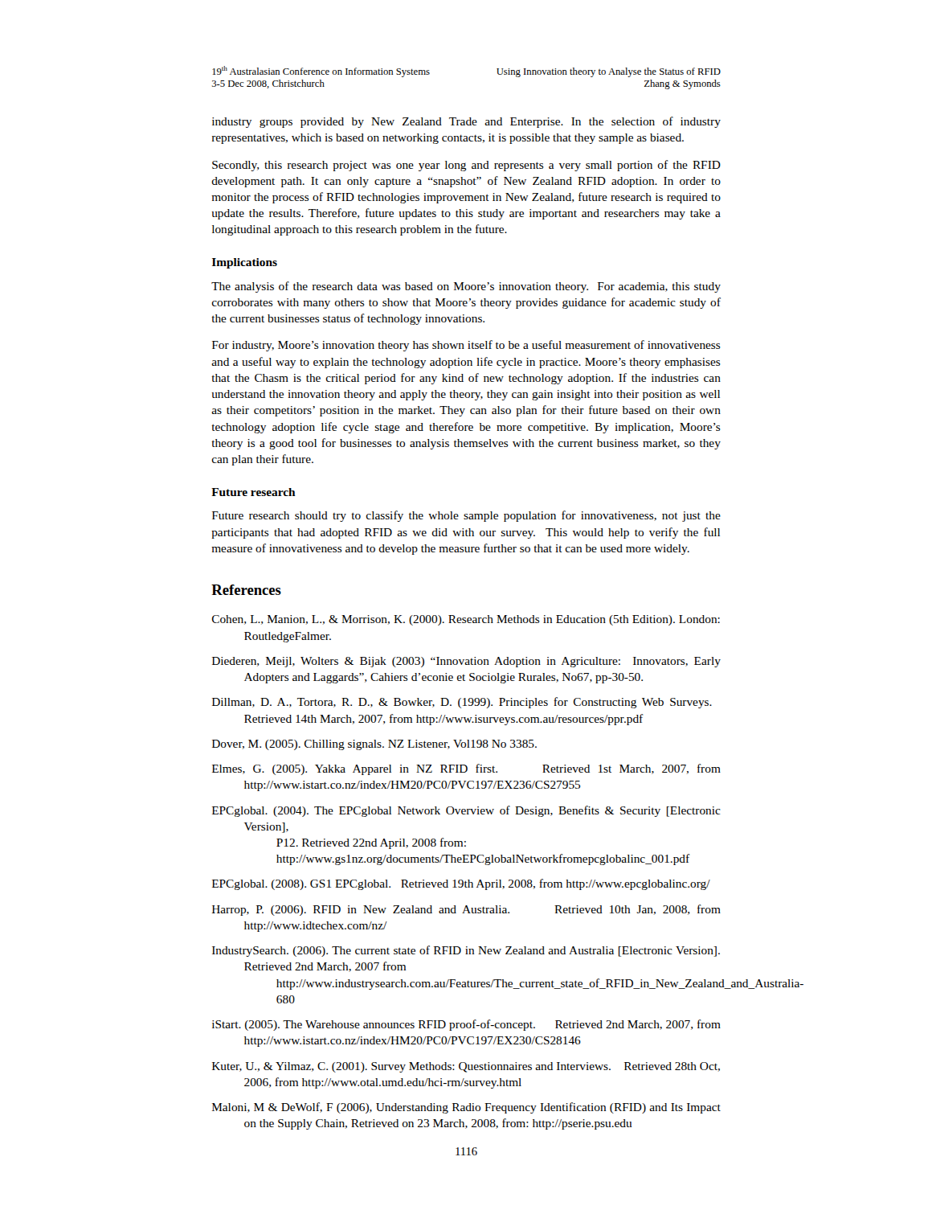19th Australasian Conference on Information Systems
Using Innovation theory to Analyse the Status of RFID
3-5 Dec 2008, Christchurch
Zhang & Symonds
industry groups provided by New Zealand Trade and Enterprise. In the selection of industry representatives, which is based on networking contacts, it is possible that they sample as biased.
Secondly, this research project was one year long and represents a very small portion of the RFID development path. It can only capture a “snapshot” of New Zealand RFID adoption. In order to monitor the process of RFID technologies improvement in New Zealand, future research is required to update the results. Therefore, future updates to this study are important and researchers may take a longitudinal approach to this research problem in the future.
Implications
The analysis of the research data was based on Moore’s innovation theory. For academia, this study corroborates with many others to show that Moore’s theory provides guidance for academic study of the current businesses status of technology innovations.
For industry, Moore’s innovation theory has shown itself to be a useful measurement of innovativeness and a useful way to explain the technology adoption life cycle in practice. Moore’s theory emphasises that the Chasm is the critical period for any kind of new technology adoption. If the industries can understand the innovation theory and apply the theory, they can gain insight into their position as well as their competitors’ position in the market. They can also plan for their future based on their own technology adoption life cycle stage and therefore be more competitive. By implication, Moore’s theory is a good tool for businesses to analysis themselves with the current business market, so they can plan their future.
Future research
Future research should try to classify the whole sample population for innovativeness, not just the participants that had adopted RFID as we did with our survey. This would help to verify the full measure of innovativeness and to develop the measure further so that it can be used more widely.
References
Cohen, L., Manion, L., & Morrison, K. (2000). Research Methods in Education (5th Edition). London: RoutledgeFalmer.
Diederen, Meijl, Wolters & Bijak (2003) “Innovation Adoption in Agriculture: Innovators, Early Adopters and Laggards”, Cahiers d’econie et Sociolgie Rurales, No67, pp-30-50.
Dillman, D. A., Tortora, R. D., & Bowker, D. (1999). Principles for Constructing Web Surveys. Retrieved 14th March, 2007, from http://www.isurveys.com.au/resources/ppr.pdf
Dover, M. (2005). Chilling signals. NZ Listener, Vol198 No 3385.
Elmes, G. (2005). Yakka Apparel in NZ RFID first. Retrieved 1st March, 2007, from http://www.istart.co.nz/index/HM20/PC0/PVC197/EX236/CS27955
EPCglobal. (2004). The EPCglobal Network Overview of Design, Benefits & Security [Electronic Version],
P12. Retrieved 22nd April, 2008 from: http://www.gs1nz.org/documents/TheEPCglobalNetworkfromepcglobalinc_001.pdf
EPCglobal. (2008). GS1 EPCglobal. Retrieved 19th April, 2008, from http://www.epcglobalinc.org/
Harrop, P. (2006). RFID in New Zealand and Australia. Retrieved 10th Jan, 2008, from http://www.idtechex.com/nz/
IndustrySearch. (2006). The current state of RFID in New Zealand and Australia [Electronic Version]. Retrieved 2nd March, 2007 from
http://www.industrysearch.com.au/Features/The_current_state_of_RFID_in_New_Zealand_and_Australia-680
iStart. (2005). The Warehouse announces RFID proof-of-concept. Retrieved 2nd March, 2007, from http://www.istart.co.nz/index/HM20/PC0/PVC197/EX230/CS28146
Kuter, U., & Yilmaz, C. (2001). Survey Methods: Questionnaires and Interviews. Retrieved 28th Oct, 2006, from http://www.otal.umd.edu/hci-rm/survey.html
Maloni, M & DeWolf, F (2006), Understanding Radio Frequency Identification (RFID) and Its Impact on the Supply Chain, Retrieved on 23 March, 2008, from: http://pserie.psu.edu
1116